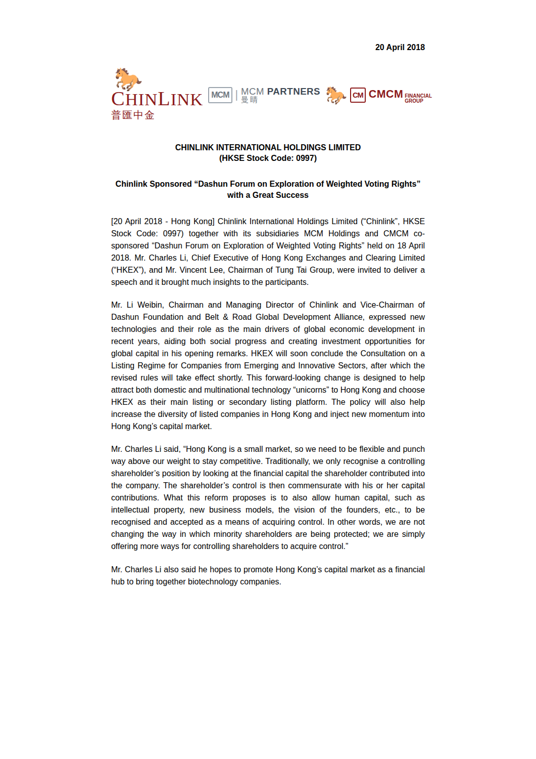20 April 2018
🐎 CHINLINK 普匯中金
MCM | MCM PARTNERS 曼睛
🐎 CM CMCM FINANCIAL GROUP
CHINLINK INTERNATIONAL HOLDINGS LIMITED
(HKSE Stock Code: 0997)
Chinlink Sponsored “Dashun Forum on Exploration of Weighted Voting Rights”
with a Great Success
[20 April 2018 - Hong Kong] Chinlink International Holdings Limited (“Chinlink”, HKSE Stock Code: 0997) together with its subsidiaries MCM Holdings and CMCM co-sponsored “Dashun Forum on Exploration of Weighted Voting Rights” held on 18 April 2018. Mr. Charles Li, Chief Executive of Hong Kong Exchanges and Clearing Limited (“HKEX”), and Mr. Vincent Lee, Chairman of Tung Tai Group, were invited to deliver a speech and it brought much insights to the participants.
Mr. Li Weibin, Chairman and Managing Director of Chinlink and Vice-Chairman of Dashun Foundation and Belt & Road Global Development Alliance, expressed new technologies and their role as the main drivers of global economic development in recent years, aiding both social progress and creating investment opportunities for global capital in his opening remarks. HKEX will soon conclude the Consultation on a Listing Regime for Companies from Emerging and Innovative Sectors, after which the revised rules will take effect shortly. This forward-looking change is designed to help attract both domestic and multinational technology “unicorns” to Hong Kong and choose HKEX as their main listing or secondary listing platform. The policy will also help increase the diversity of listed companies in Hong Kong and inject new momentum into Hong Kong’s capital market.
Mr. Charles Li said, “Hong Kong is a small market, so we need to be flexible and punch way above our weight to stay competitive. Traditionally, we only recognise a controlling shareholder’s position by looking at the financial capital the shareholder contributed into the company. The shareholder’s control is then commensurate with his or her capital contributions. What this reform proposes is to also allow human capital, such as intellectual property, new business models, the vision of the founders, etc., to be recognised and accepted as a means of acquiring control. In other words, we are not changing the way in which minority shareholders are being protected; we are simply offering more ways for controlling shareholders to acquire control.”
Mr. Charles Li also said he hopes to promote Hong Kong’s capital market as a financial hub to bring together biotechnology companies.